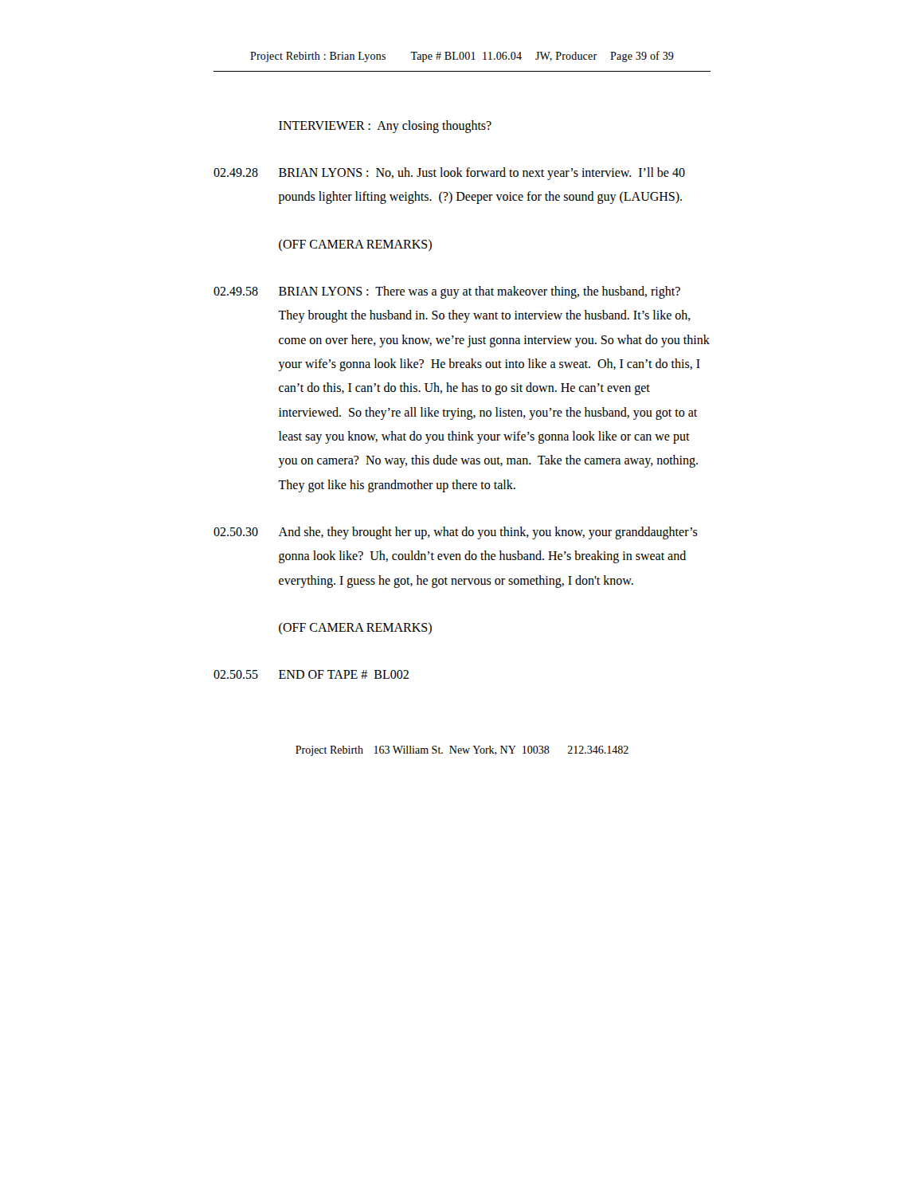Project Rebirth : Brian Lyons Tape # BL001 11.06.04 JW, Producer Page 39 of 39
INTERVIEWER : Any closing thoughts?
02.49.28
BRIAN LYONS : No, uh. Just look forward to next year’s interview. I’ll be 40 pounds lighter lifting weights. (?) Deeper voice for the sound guy (LAUGHS).
(OFF CAMERA REMARKS)
02.49.58
BRIAN LYONS : There was a guy at that makeover thing, the husband, right? They brought the husband in. So they want to interview the husband. It’s like oh, come on over here, you know, we’re just gonna interview you. So what do you think your wife’s gonna look like? He breaks out into like a sweat. Oh, I can’t do this, I can’t do this, I can’t do this. Uh, he has to go sit down. He can’t even get interviewed. So they’re all like trying, no listen, you’re the husband, you got to at least say you know, what do you think your wife’s gonna look like or can we put you on camera? No way, this dude was out, man. Take the camera away, nothing. They got like his grandmother up there to talk.
02.50.30
And she, they brought her up, what do you think, you know, your granddaughter’s gonna look like? Uh, couldn’t even do the husband. He’s breaking in sweat and everything. I guess he got, he got nervous or something, I don't know.
(OFF CAMERA REMARKS)
02.50.55
END OF TAPE # BL002
Project Rebirth 163 William St. New York, NY 10038 212.346.1482